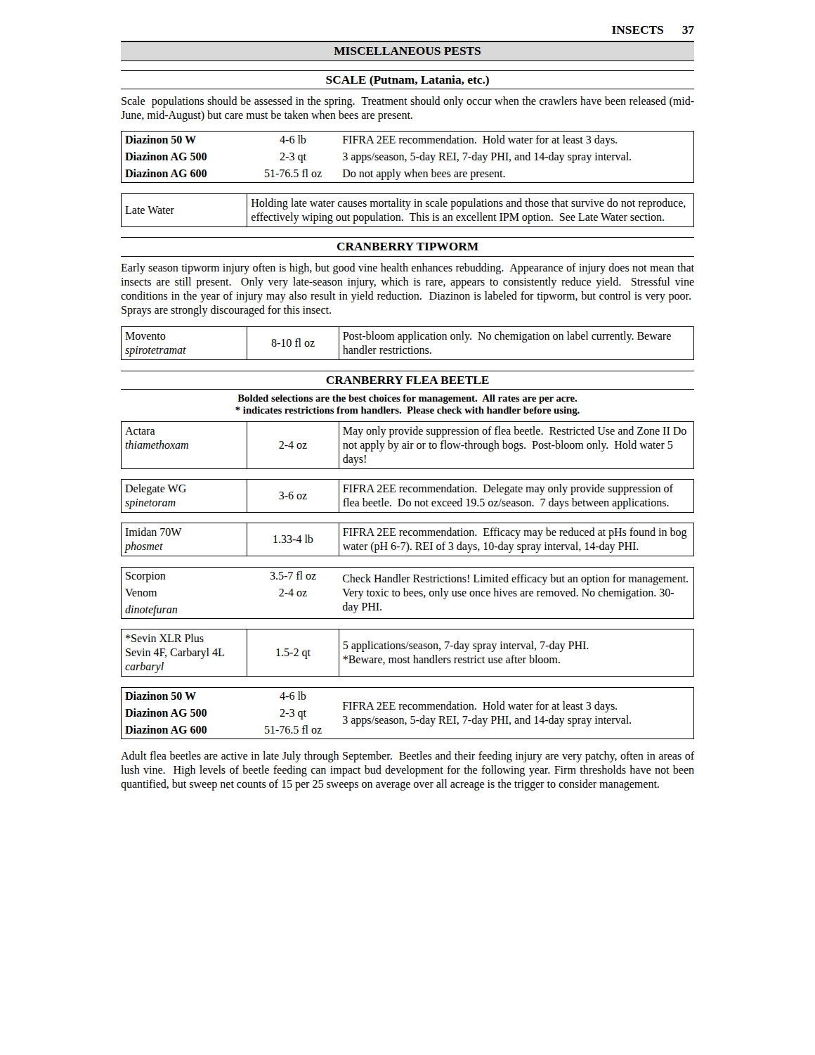INSECTS37
MISCELLANEOUS PESTS
SCALE (Putnam, Latania, etc.)
Scale populations should be assessed in the spring. Treatment should only occur when the crawlers have been released (mid-June, mid-August) but care must be taken when bees are present.
| Diazinon 50 W | 4-6 lb | FIFRA 2EE recommendation. Hold water for at least 3 days. |
| Diazinon AG 500 | 2-3 qt | 3 apps/season, 5-day REI, 7-day PHI, and 14-day spray interval. |
| Diazinon AG 600 | 51-76.5 fl oz | Do not apply when bees are present. |
| Late Water | Holding late water causes mortality in scale populations and those that survive do not reproduce, effectively wiping out population. This is an excellent IPM option. See Late Water section. |
CRANBERRY TIPWORM
Early season tipworm injury often is high, but good vine health enhances rebudding. Appearance of injury does not mean that insects are still present. Only very late-season injury, which is rare, appears to consistently reduce yield. Stressful vine conditions in the year of injury may also result in yield reduction. Diazinon is labeled for tipworm, but control is very poor. Sprays are strongly discouraged for this insect.
| Movento spirotetramat | 8-10 fl oz | Post-bloom application only. No chemigation on label currently. Beware handler restrictions. |
CRANBERRY FLEA BEETLE
Bolded selections are the best choices for management. All rates are per acre.
* indicates restrictions from handlers. Please check with handler before using.
| Actara thiamethoxam | 2-4 oz | May only provide suppression of flea beetle. Restricted Use and Zone II Do not apply by air or to flow-through bogs. Post-bloom only. Hold water 5 days! |
| Delegate WG spinetoram | 3-6 oz | FIFRA 2EE recommendation. Delegate may only provide suppression of flea beetle. Do not exceed 19.5 oz/season. 7 days between applications. |
| Imidan 70W phosmet | 1.33-4 lb | FIFRA 2EE recommendation. Efficacy may be reduced at pHs found in bog water (pH 6-7). REI of 3 days, 10-day spray interval, 14-day PHI. |
| Scorpion | 3.5-7 fl oz | Check Handler Restrictions! Limited efficacy but an option for management. Very toxic to bees, only use once hives are removed. No chemigation. 30-day PHI. |
| Venom | 2-4 oz |
| dinotefuran | |
| *Sevin XLR Plus Sevin 4F, Carbaryl 4L carbaryl | 1.5-2 qt | 5 applications/season, 7-day spray interval, 7-day PHI. *Beware, most handlers restrict use after bloom. |
| Diazinon 50 W | 4-6 lb | FIFRA 2EE recommendation. Hold water for at least 3 days. 3 apps/season, 5-day REI, 7-day PHI, and 14-day spray interval. |
| Diazinon AG 500 | 2-3 qt |
| Diazinon AG 600 | 51-76.5 fl oz |
Adult flea beetles are active in late July through September. Beetles and their feeding injury are very patchy, often in areas of lush vine. High levels of beetle feeding can impact bud development for the following year. Firm thresholds have not been quantified, but sweep net counts of 15 per 25 sweeps on average over all acreage is the trigger to consider management.